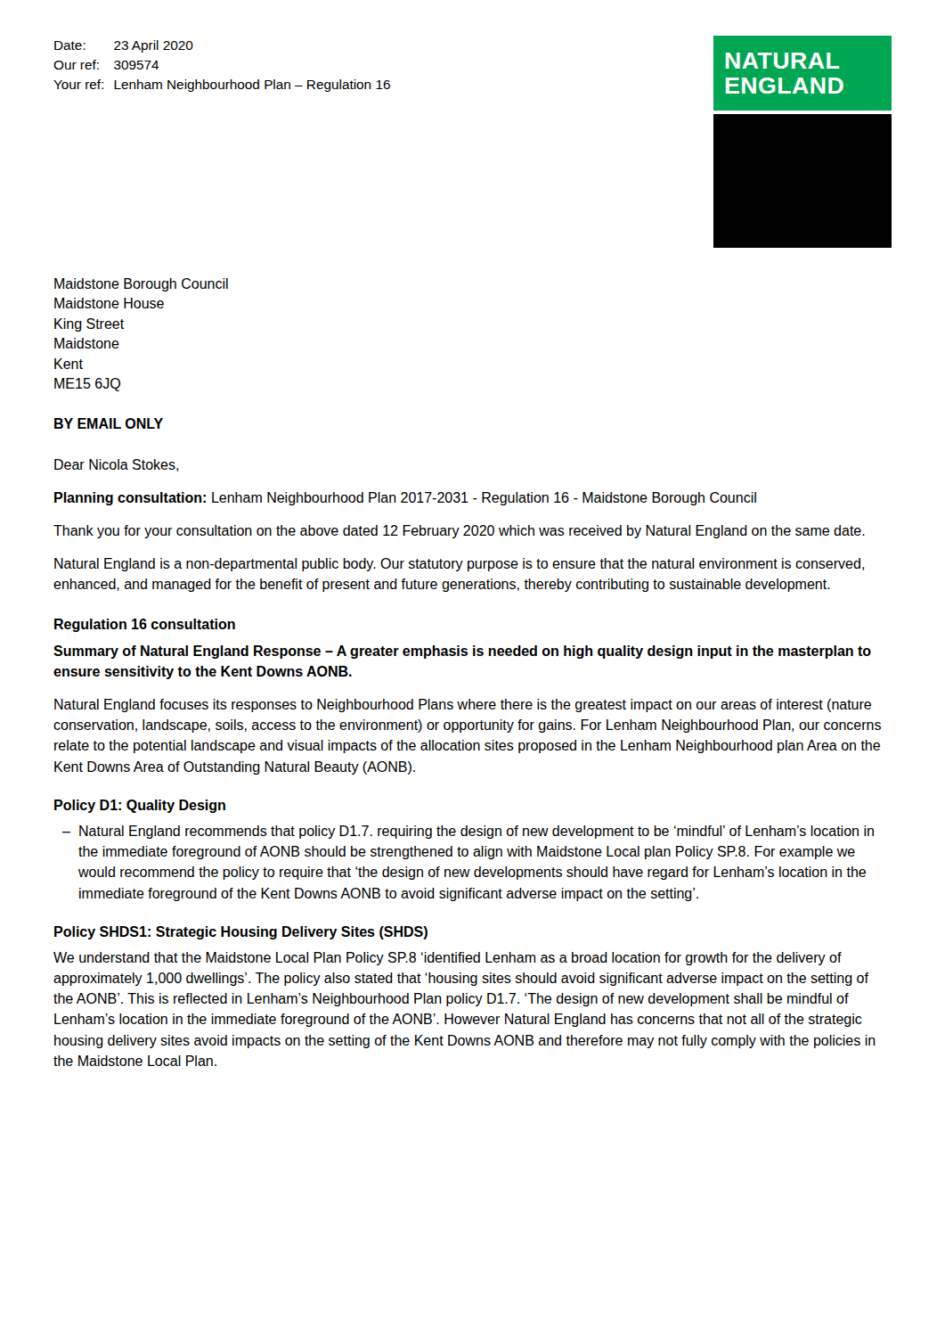| Date: | 23 April 2020 |
| Our ref: | 309574 |
| Your ref: | Lenham Neighbourhood Plan – Regulation 16 |
NATURAL
ENGLAND
Maidstone Borough Council
Maidstone House
King Street
Maidstone
Kent
ME15 6JQ
BY EMAIL ONLY
Dear Nicola Stokes,
Planning consultation: Lenham Neighbourhood Plan 2017-2031 - Regulation 16 - Maidstone Borough Council
Thank you for your consultation on the above dated 12 February 2020 which was received by Natural England on the same date.
Natural England is a non-departmental public body. Our statutory purpose is to ensure that the natural environment is conserved, enhanced, and managed for the benefit of present and future generations, thereby contributing to sustainable development.
Regulation 16 consultation
Summary of Natural England Response – A greater emphasis is needed on high quality design input in the masterplan to ensure sensitivity to the Kent Downs AONB.
Natural England focuses its responses to Neighbourhood Plans where there is the greatest impact on our areas of interest (nature conservation, landscape, soils, access to the environment) or opportunity for gains. For Lenham Neighbourhood Plan, our concerns relate to the potential landscape and visual impacts of the allocation sites proposed in the Lenham Neighbourhood plan Area on the Kent Downs Area of Outstanding Natural Beauty (AONB).
Policy D1: Quality Design
Natural England recommends that policy D1.7. requiring the design of new development to be ‘mindful’ of Lenham’s location in the immediate foreground of AONB should be strengthened to align with Maidstone Local plan Policy SP.8. For example we would recommend the policy to require that ‘the design of new developments should have regard for Lenham’s location in the immediate foreground of the Kent Downs AONB to avoid significant adverse impact on the setting’.
Policy SHDS1: Strategic Housing Delivery Sites (SHDS)
We understand that the Maidstone Local Plan Policy SP.8 ‘identified Lenham as a broad location for growth for the delivery of approximately 1,000 dwellings’. The policy also stated that ‘housing sites should avoid significant adverse impact on the setting of the AONB’. This is reflected in Lenham’s Neighbourhood Plan policy D1.7. ‘The design of new development shall be mindful of Lenham’s location in the immediate foreground of the AONB’. However Natural England has concerns that not all of the strategic housing delivery sites avoid impacts on the setting of the Kent Downs AONB and therefore may not fully comply with the policies in the Maidstone Local Plan.